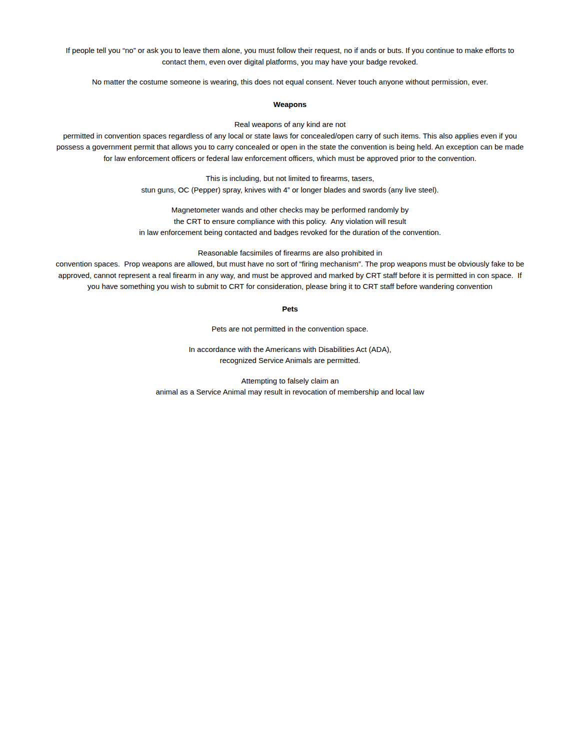If people tell you “no” or ask you to leave them alone, you must follow their request, no if ands or buts. If you continue to make efforts to contact them, even over digital platforms, you may have your badge revoked.
No matter the costume someone is wearing, this does not equal consent. Never touch anyone without permission, ever.
Weapons
Real weapons of any kind are not
permitted in convention spaces regardless of any local or state laws for concealed/open carry of such items. This also applies even if you possess a government permit that allows you to carry concealed or open in the state the convention is being held. An exception can be made for law enforcement officers or federal law enforcement officers, which must be approved prior to the convention.
This is including, but not limited to firearms, tasers,
stun guns, OC (Pepper) spray, knives with 4” or longer blades and swords (any live steel).
Magnetometer wands and other checks may be performed randomly by
the CRT to ensure compliance with this policy. Any violation will result
in law enforcement being contacted and badges revoked for the duration of the convention.
Reasonable facsimiles of firearms are also prohibited in
convention spaces. Prop weapons are allowed, but must have no sort of “firing mechanism”. The prop weapons must be obviously fake to be approved, cannot represent a real firearm in any way, and must be approved and marked by CRT staff before it is permitted in con space. If you have something you wish to submit to CRT for consideration, please bring it to CRT staff before wandering convention
Pets
Pets are not permitted in the convention space.
In accordance with the Americans with Disabilities Act (ADA),
recognized Service Animals are permitted.
Attempting to falsely claim an
animal as a Service Animal may result in revocation of membership and local law